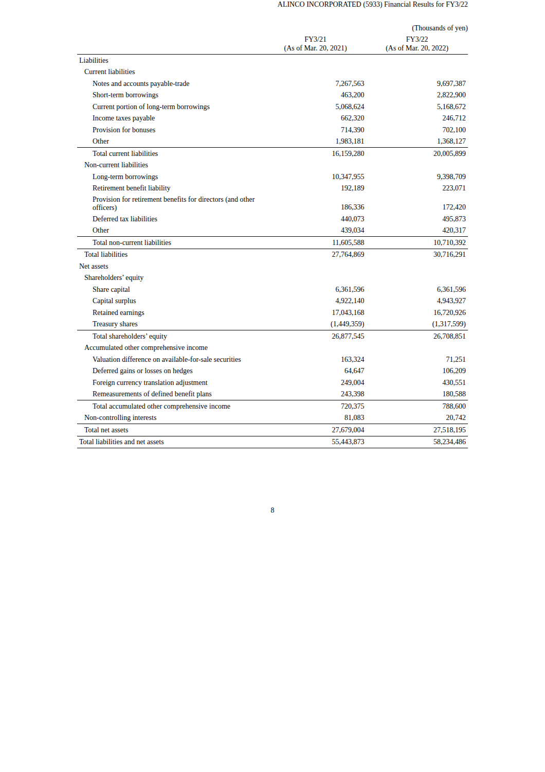ALINCO INCORPORATED (5933) Financial Results for FY3/22
(Thousands of yen)
| | FY3/21 (As of Mar. 20, 2021) | FY3/22 (As of Mar. 20, 2022) |
| --- | --- | --- |
| Liabilities | | |
| Current liabilities | | |
| Notes and accounts payable-trade | 7,267,563 | 9,697,387 |
| Short-term borrowings | 463,200 | 2,822,900 |
| Current portion of long-term borrowings | 5,068,624 | 5,168,672 |
| Income taxes payable | 662,320 | 246,712 |
| Provision for bonuses | 714,390 | 702,100 |
| Other | 1,983,181 | 1,368,127 |
| Total current liabilities | 16,159,280 | 20,005,899 |
| Non-current liabilities | | |
| Long-term borrowings | 10,347,955 | 9,398,709 |
| Retirement benefit liability | 192,189 | 223,071 |
| Provision for retirement benefits for directors (and other officers) | 186,336 | 172,420 |
| Deferred tax liabilities | 440,073 | 495,873 |
| Other | 439,034 | 420,317 |
| Total non-current liabilities | 11,605,588 | 10,710,392 |
| Total liabilities | 27,764,869 | 30,716,291 |
| Net assets | | |
| Shareholders’ equity | | |
| Share capital | 6,361,596 | 6,361,596 |
| Capital surplus | 4,922,140 | 4,943,927 |
| Retained earnings | 17,043,168 | 16,720,926 |
| Treasury shares | (1,449,359) | (1,317,599) |
| Total shareholders’ equity | 26,877,545 | 26,708,851 |
| Accumulated other comprehensive income | | |
| Valuation difference on available-for-sale securities | 163,324 | 71,251 |
| Deferred gains or losses on hedges | 64,647 | 106,209 |
| Foreign currency translation adjustment | 249,004 | 430,551 |
| Remeasurements of defined benefit plans | 243,398 | 180,588 |
| Total accumulated other comprehensive income | 720,375 | 788,600 |
| Non-controlling interests | 81,083 | 20,742 |
| Total net assets | 27,679,004 | 27,518,195 |
| Total liabilities and net assets | 55,443,873 | 58,234,486 |
8